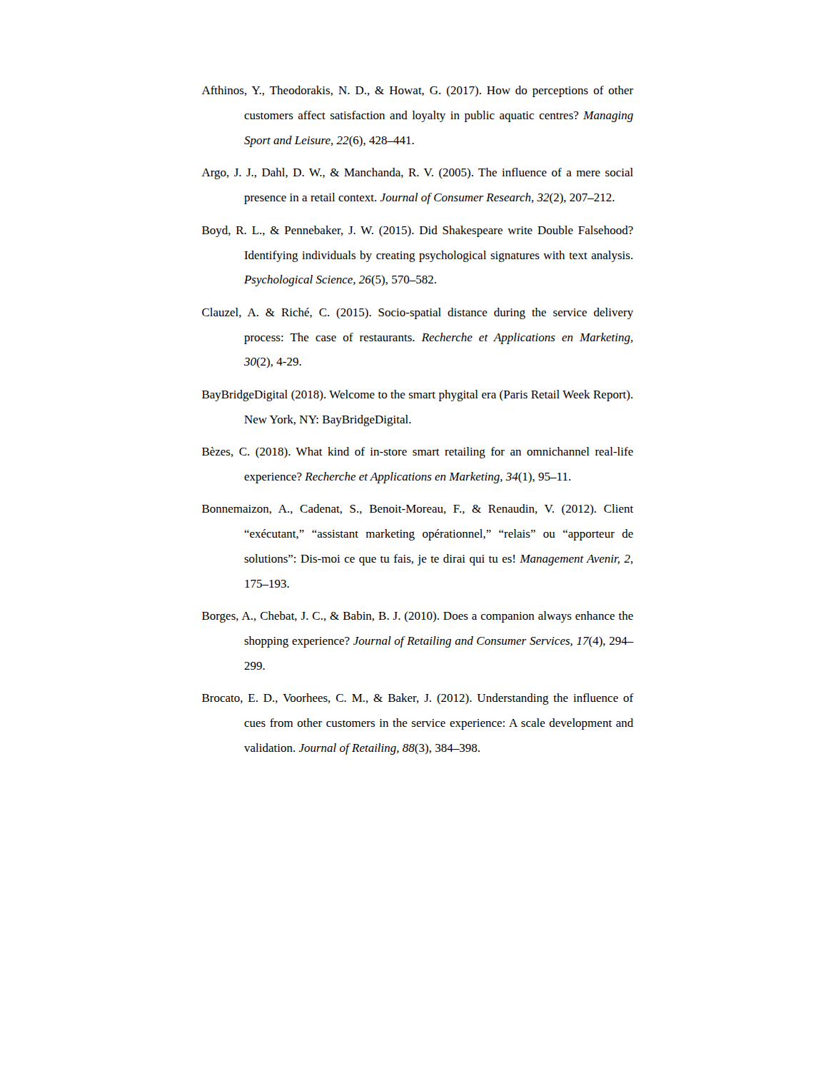Afthinos, Y., Theodorakis, N. D., & Howat, G. (2017). How do perceptions of other customers affect satisfaction and loyalty in public aquatic centres? Managing Sport and Leisure, 22(6), 428–441.
Argo, J. J., Dahl, D. W., & Manchanda, R. V. (2005). The influence of a mere social presence in a retail context. Journal of Consumer Research, 32(2), 207–212.
Boyd, R. L., & Pennebaker, J. W. (2015). Did Shakespeare write Double Falsehood? Identifying individuals by creating psychological signatures with text analysis. Psychological Science, 26(5), 570–582.
Clauzel, A. & Riché, C. (2015). Socio-spatial distance during the service delivery process: The case of restaurants. Recherche et Applications en Marketing, 30(2), 4-29.
BayBridgeDigital (2018). Welcome to the smart phygital era (Paris Retail Week Report). New York, NY: BayBridgeDigital.
Bèzes, C. (2018). What kind of in-store smart retailing for an omnichannel real-life experience? Recherche et Applications en Marketing, 34(1), 95–11.
Bonnemaizon, A., Cadenat, S., Benoit-Moreau, F., & Renaudin, V. (2012). Client “exécutant,” “assistant marketing opérationnel,” “relais” ou “apporteur de solutions”: Dis-moi ce que tu fais, je te dirai qui tu es! Management Avenir, 2, 175–193.
Borges, A., Chebat, J. C., & Babin, B. J. (2010). Does a companion always enhance the shopping experience? Journal of Retailing and Consumer Services, 17(4), 294–299.
Brocato, E. D., Voorhees, C. M., & Baker, J. (2012). Understanding the influence of cues from other customers in the service experience: A scale development and validation. Journal of Retailing, 88(3), 384–398.